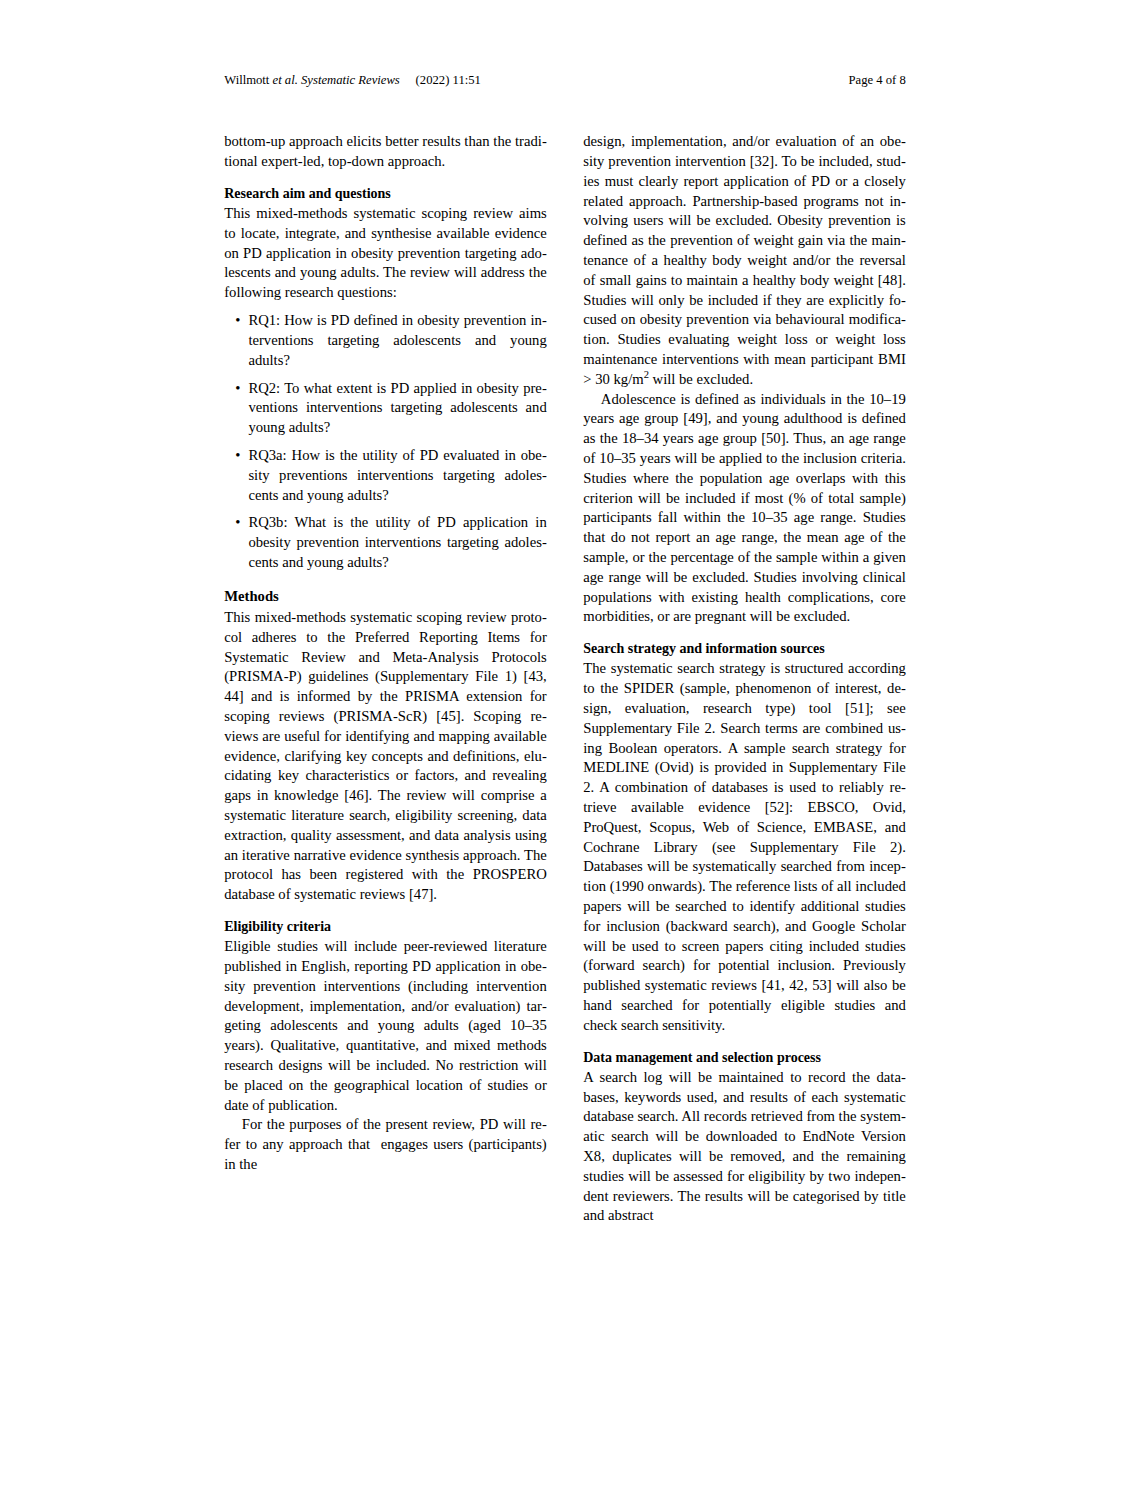Willmott et al. Systematic Reviews (2022) 11:51
Page 4 of 8
bottom-up approach elicits better results than the traditional expert-led, top-down approach.
Research aim and questions
This mixed-methods systematic scoping review aims to locate, integrate, and synthesise available evidence on PD application in obesity prevention targeting adolescents and young adults. The review will address the following research questions:
RQ1: How is PD defined in obesity prevention interventions targeting adolescents and young adults?
RQ2: To what extent is PD applied in obesity preventions interventions targeting adolescents and young adults?
RQ3a: How is the utility of PD evaluated in obesity preventions interventions targeting adolescents and young adults?
RQ3b: What is the utility of PD application in obesity prevention interventions targeting adolescents and young adults?
Methods
This mixed-methods systematic scoping review protocol adheres to the Preferred Reporting Items for Systematic Review and Meta-Analysis Protocols (PRISMA-P) guidelines (Supplementary File 1) [43, 44] and is informed by the PRISMA extension for scoping reviews (PRISMA-ScR) [45]. Scoping reviews are useful for identifying and mapping available evidence, clarifying key concepts and definitions, elucidating key characteristics or factors, and revealing gaps in knowledge [46]. The review will comprise a systematic literature search, eligibility screening, data extraction, quality assessment, and data analysis using an iterative narrative evidence synthesis approach. The protocol has been registered with the PROSPERO database of systematic reviews [47].
Eligibility criteria
Eligible studies will include peer-reviewed literature published in English, reporting PD application in obesity prevention interventions (including intervention development, implementation, and/or evaluation) targeting adolescents and young adults (aged 10–35 years). Qualitative, quantitative, and mixed methods research designs will be included. No restriction will be placed on the geographical location of studies or date of publication.
For the purposes of the present review, PD will refer to any approach that engages users (participants) in the
design, implementation, and/or evaluation of an obesity prevention intervention [32]. To be included, studies must clearly report application of PD or a closely related approach. Partnership-based programs not involving users will be excluded. Obesity prevention is defined as the prevention of weight gain via the maintenance of a healthy body weight and/or the reversal of small gains to maintain a healthy body weight [48]. Studies will only be included if they are explicitly focused on obesity prevention via behavioural modification. Studies evaluating weight loss or weight loss maintenance interventions with mean participant BMI > 30 kg/m2 will be excluded.
Adolescence is defined as individuals in the 10–19 years age group [49], and young adulthood is defined as the 18–34 years age group [50]. Thus, an age range of 10–35 years will be applied to the inclusion criteria. Studies where the population age overlaps with this criterion will be included if most (% of total sample) participants fall within the 10–35 age range. Studies that do not report an age range, the mean age of the sample, or the percentage of the sample within a given age range will be excluded. Studies involving clinical populations with existing health complications, core morbidities, or are pregnant will be excluded.
Search strategy and information sources
The systematic search strategy is structured according to the SPIDER (sample, phenomenon of interest, design, evaluation, research type) tool [51]; see Supplementary File 2. Search terms are combined using Boolean operators. A sample search strategy for MEDLINE (Ovid) is provided in Supplementary File 2. A combination of databases is used to reliably retrieve available evidence [52]: EBSCO, Ovid, ProQuest, Scopus, Web of Science, EMBASE, and Cochrane Library (see Supplementary File 2). Databases will be systematically searched from inception (1990 onwards). The reference lists of all included papers will be searched to identify additional studies for inclusion (backward search), and Google Scholar will be used to screen papers citing included studies (forward search) for potential inclusion. Previously published systematic reviews [41, 42, 53] will also be hand searched for potentially eligible studies and check search sensitivity.
Data management and selection process
A search log will be maintained to record the databases, keywords used, and results of each systematic database search. All records retrieved from the systematic search will be downloaded to EndNote Version X8, duplicates will be removed, and the remaining studies will be assessed for eligibility by two independent reviewers. The results will be categorised by title and abstract